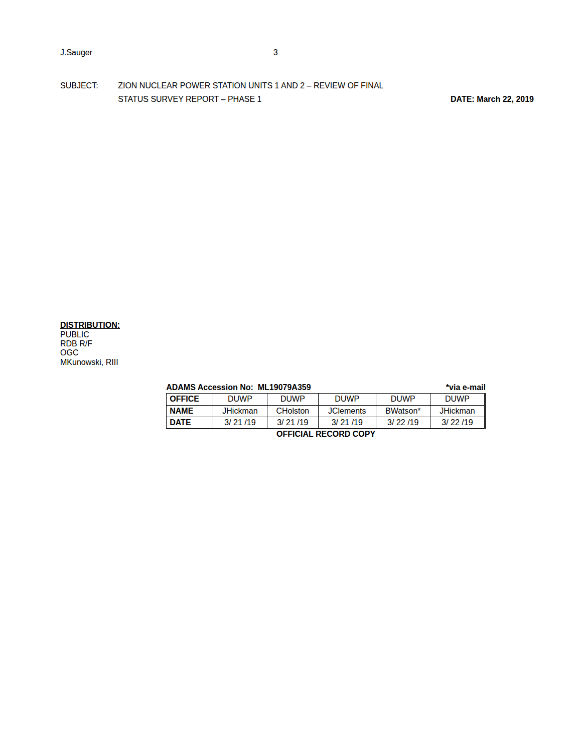J.Sauger
3
SUBJECT:
ZION NUCLEAR POWER STATION UNITS 1 AND 2 – REVIEW OF FINAL
STATUS SURVEY REPORT – PHASE 1 DATE: March 22, 2019
DISTRIBUTION:
PUBLIC
RDB R/F
OGC
MKunowski, RIII
ADAMS Accession No: ML19079A359 *via e-mail
| OFFICE | DUWP | DUWP | DUWP | DUWP | DUWP |
| NAME | JHickman | CHolston | JClements | BWatson* | JHickman |
| DATE | 3/ 21 /19 | 3/ 21 /19 | 3/ 21 /19 | 3/ 22 /19 | 3/ 22 /19 |
OFFICIAL RECORD COPY